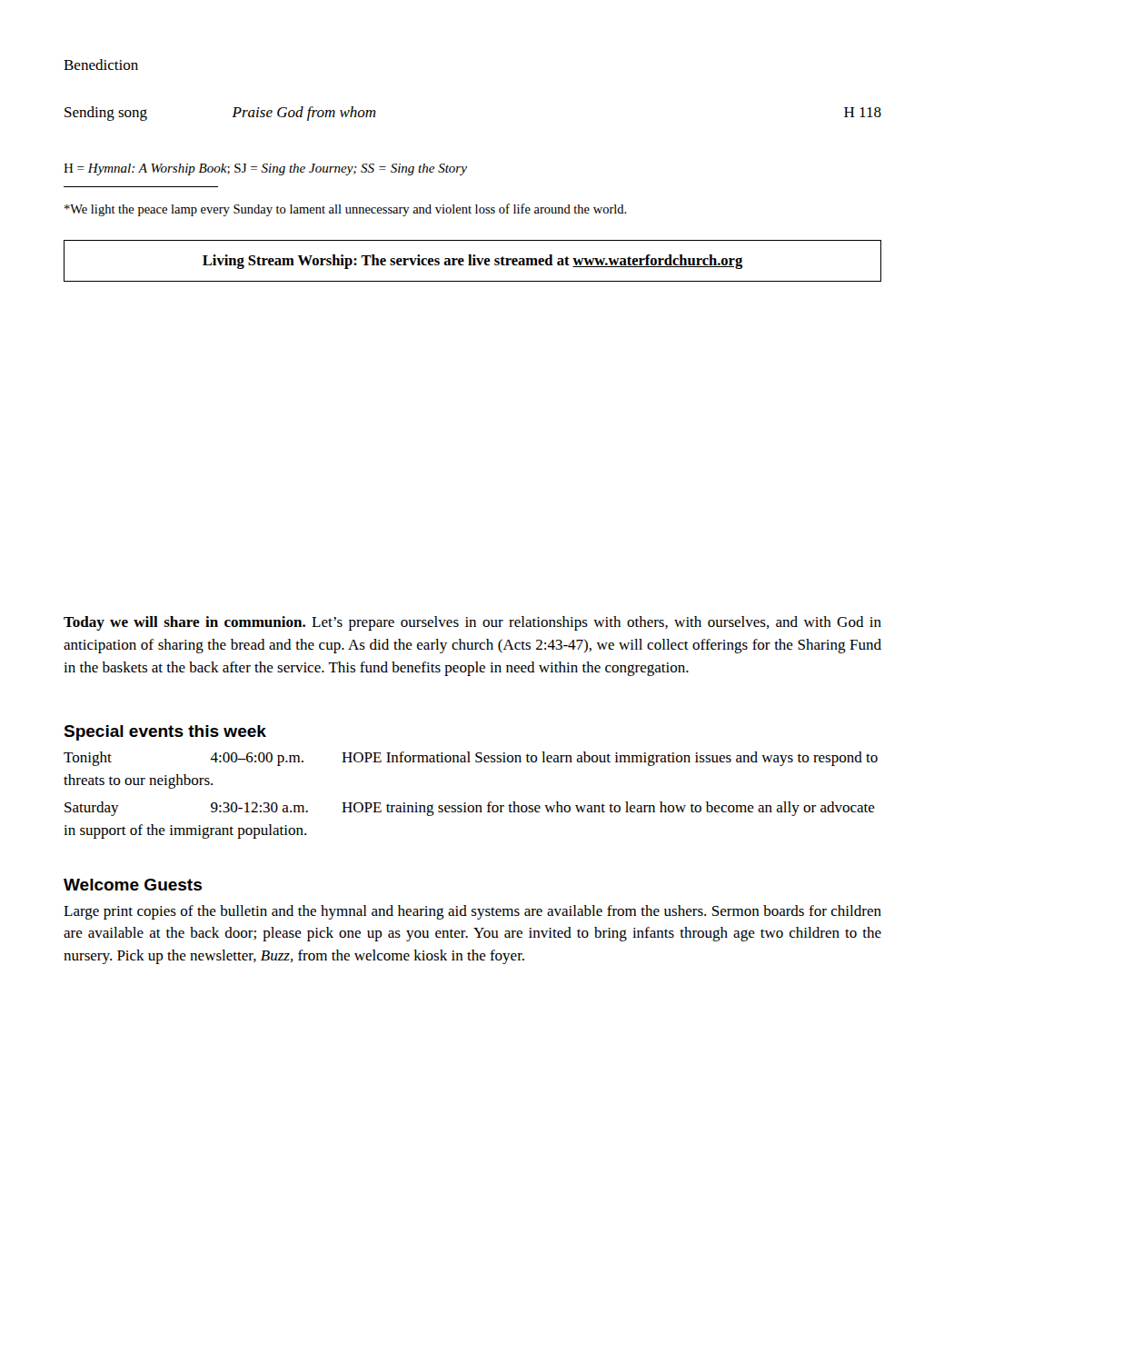Benediction
Sending song Praise God from whom H 118
H = Hymnal: A Worship Book; SJ = Sing the Journey; SS = Sing the Story
*We light the peace lamp every Sunday to lament all unnecessary and violent loss of life around the world.
Living Stream Worship: The services are live streamed at www.waterfordchurch.org
Today we will share in communion. Let’s prepare ourselves in our relationships with others, with ourselves, and with God in anticipation of sharing the bread and the cup. As did the early church (Acts 2:43-47), we will collect offerings for the Sharing Fund in the baskets at the back after the service. This fund benefits people in need within the congregation.
Special events this week
Tonight 4:00–6:00 p.m. HOPE Informational Session to learn about immigration issues and ways to respond to threats to our neighbors.
Saturday 9:30-12:30 a.m. HOPE training session for those who want to learn how to become an ally or advocate in support of the immigrant population.
Welcome Guests
Large print copies of the bulletin and the hymnal and hearing aid systems are available from the ushers. Sermon boards for children are available at the back door; please pick one up as you enter. You are invited to bring infants through age two children to the nursery. Pick up the newsletter, Buzz, from the welcome kiosk in the foyer.